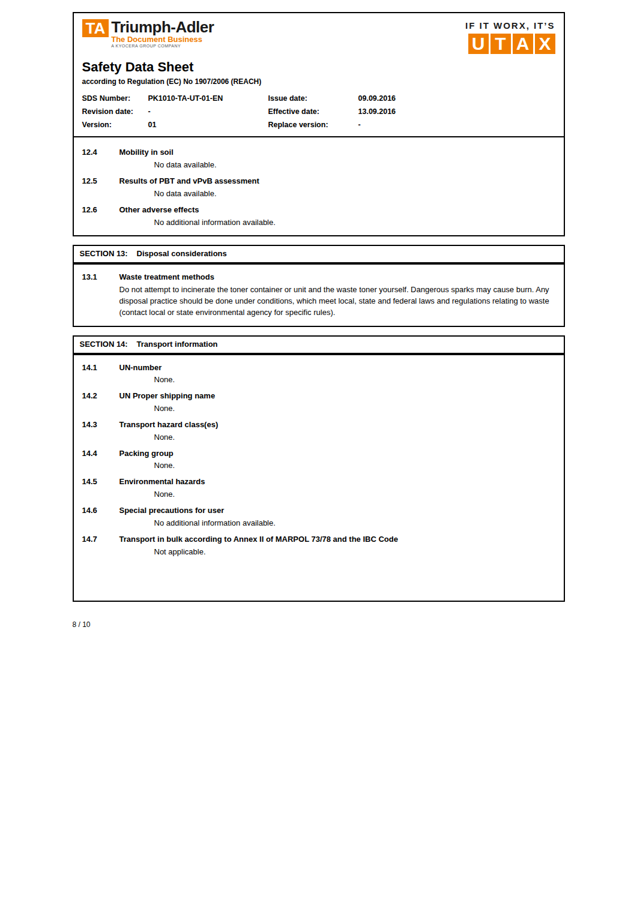TA
Triumph-Adler
The Document Business
A KYOCERA GROUP COMPANY
IF IT WORX, IT’S
UTAX
Safety Data Sheet
according to Regulation (EC) No 1907/2006 (REACH)
| SDS Number: | PK1010-TA-UT-01-EN | Issue date: | 09.09.2016 |
| Revision date: | - | Effective date: | 13.09.2016 |
| Version: | 01 | Replace version: | - |
12.4 Mobility in soil
No data available.
12.5 Results of PBT and vPvB assessment
No data available.
12.6 Other adverse effects
No additional information available.
SECTION 13: Disposal considerations
13.1 Waste treatment methods
Do not attempt to incinerate the toner container or unit and the waste toner yourself. Dangerous sparks may cause burn. Any disposal practice should be done under conditions, which meet local, state and federal laws and regulations relating to waste (contact local or state environmental agency for specific rules).
SECTION 14: Transport information
14.1 UN-number
None.
14.2 UN Proper shipping name
None.
14.3 Transport hazard class(es)
None.
14.4 Packing group
None.
14.5 Environmental hazards
None.
14.6 Special precautions for user
No additional information available.
14.7 Transport in bulk according to Annex II of MARPOL 73/78 and the IBC Code
Not applicable.
8 / 10